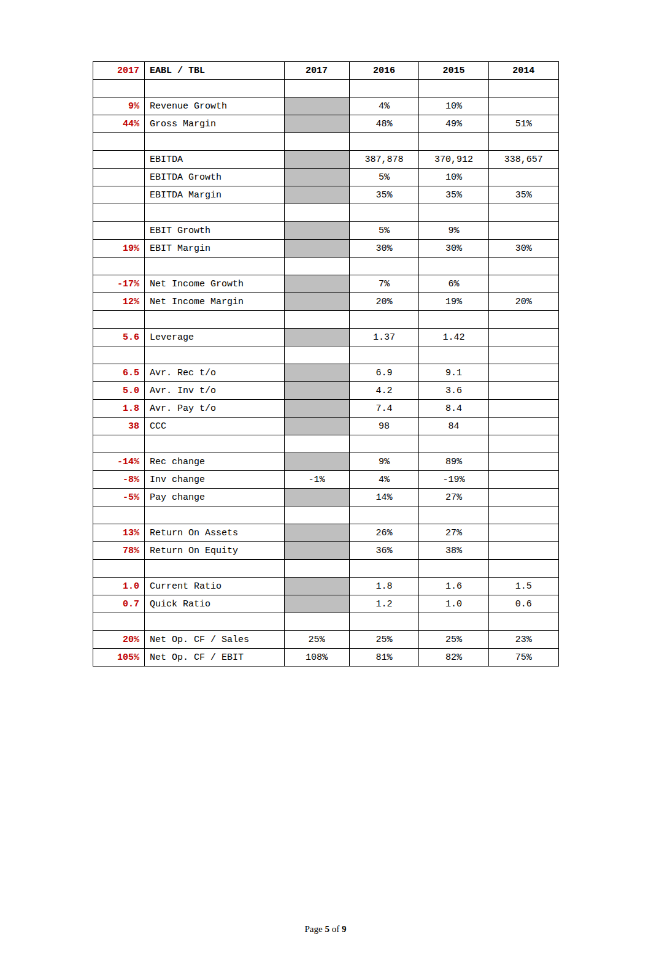| 2017 | EABL / TBL | 2017 | 2016 | 2015 | 2014 |
| --- | --- | --- | --- | --- | --- |
| 9% | Revenue Growth | | 4% | 10% | |
| 44% | Gross Margin | | 48% | 49% | 51% |
| | EBITDA | | 387,878 | 370,912 | 338,657 |
| | EBITDA Growth | | 5% | 10% | |
| | EBITDA Margin | | 35% | 35% | 35% |
| | EBIT Growth | | 5% | 9% | |
| 19% | EBIT Margin | | 30% | 30% | 30% |
| -17% | Net Income Growth | | 7% | 6% | |
| 12% | Net Income Margin | | 20% | 19% | 20% |
| 5.6 | Leverage | | 1.37 | 1.42 | |
| 6.5 | Avr. Rec t/o | | 6.9 | 9.1 | |
| 5.0 | Avr. Inv t/o | | 4.2 | 3.6 | |
| 1.8 | Avr. Pay t/o | | 7.4 | 8.4 | |
| 38 | CCC | | 98 | 84 | |
| -14% | Rec change | | 9% | 89% | |
| -8% | Inv change | -1% | 4% | -19% | |
| -5% | Pay change | | 14% | 27% | |
| 13% | Return On Assets | | 26% | 27% | |
| 78% | Return On Equity | | 36% | 38% | |
| 1.0 | Current Ratio | | 1.8 | 1.6 | 1.5 |
| 0.7 | Quick Ratio | | 1.2 | 1.0 | 0.6 |
| 20% | Net Op. CF / Sales | 25% | 25% | 25% | 23% |
| 105% | Net Op. CF / EBIT | 108% | 81% | 82% | 75% |
Page 5 of 9